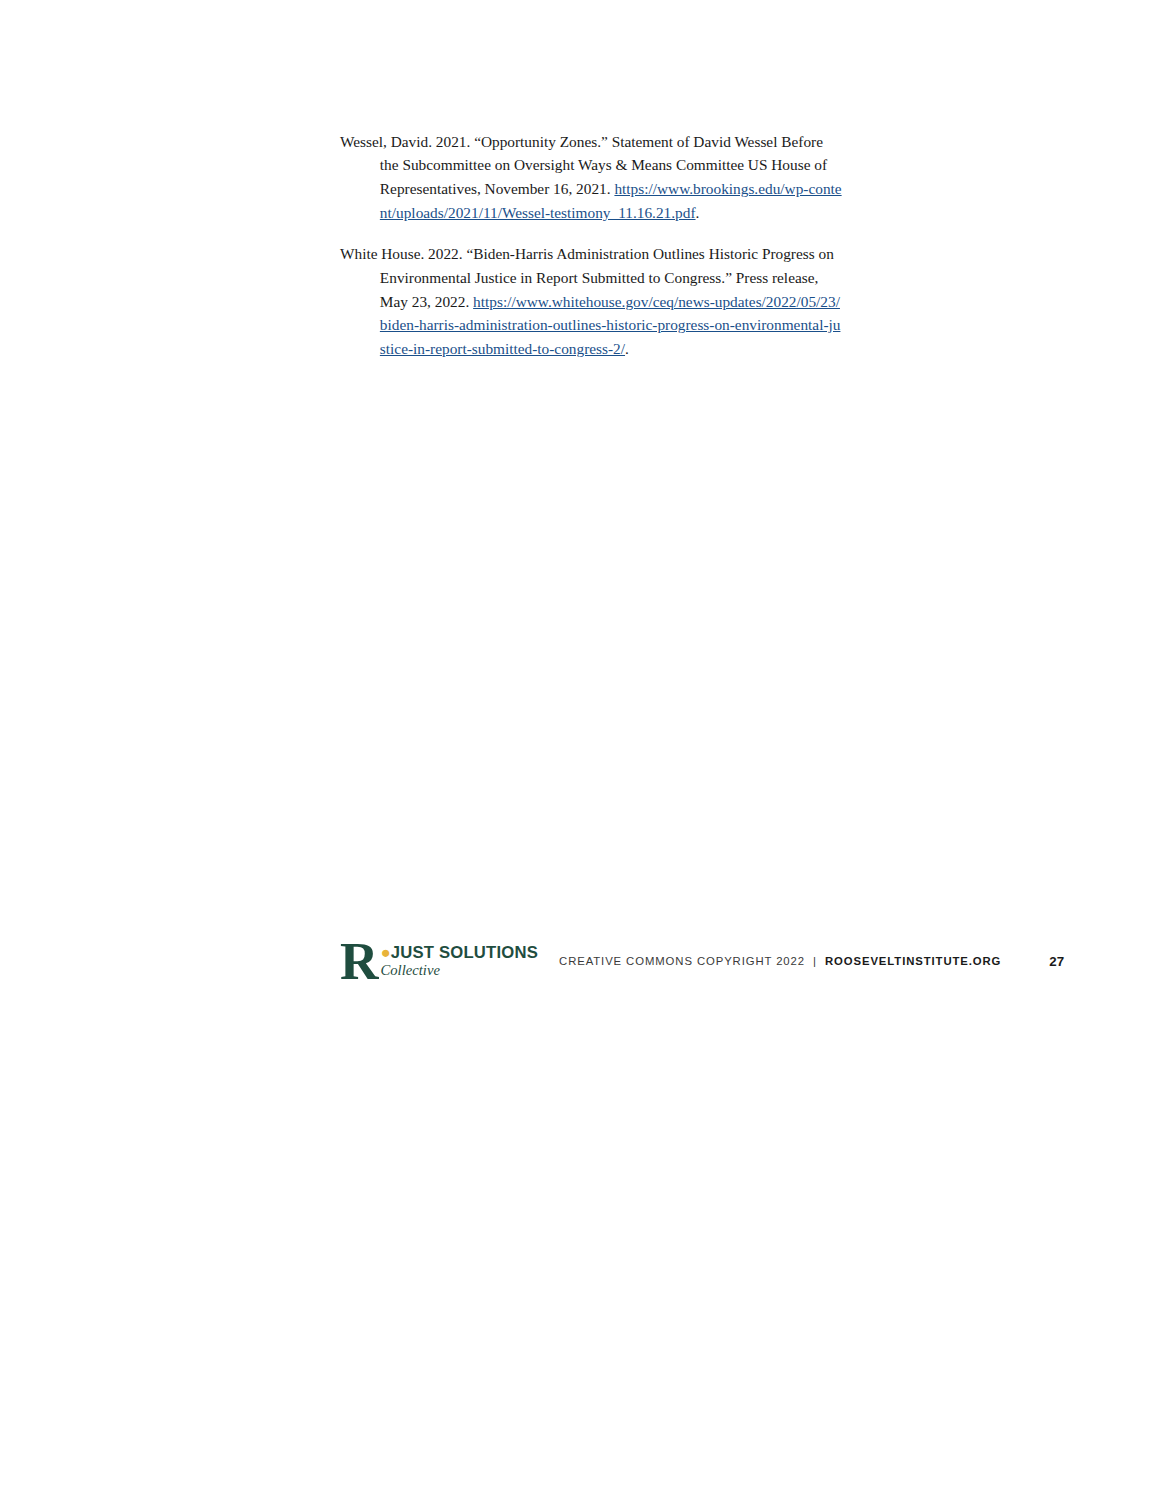Wessel, David. 2021. “Opportunity Zones.” Statement of David Wessel Before the Subcommittee on Oversight Ways & Means Committee US House of Representatives, November 16, 2021. https://www.brookings.edu/wp-content/uploads/2021/11/Wessel-testimony_11.16.21.pdf.
White House. 2022. “Biden-Harris Administration Outlines Historic Progress on Environmental Justice in Report Submitted to Congress.” Press release, May 23, 2022. https://www.whitehouse.gov/ceq/news-updates/2022/05/23/biden-harris-administration-outlines-historic-progress-on-environmental-justice-in-report-submitted-to-congress-2/.
R ●JUST SOLUTIONS
Collective
CREATIVE COMMONS COPYRIGHT 2022 | ROOSEVELTINSTITUTE.ORG
27